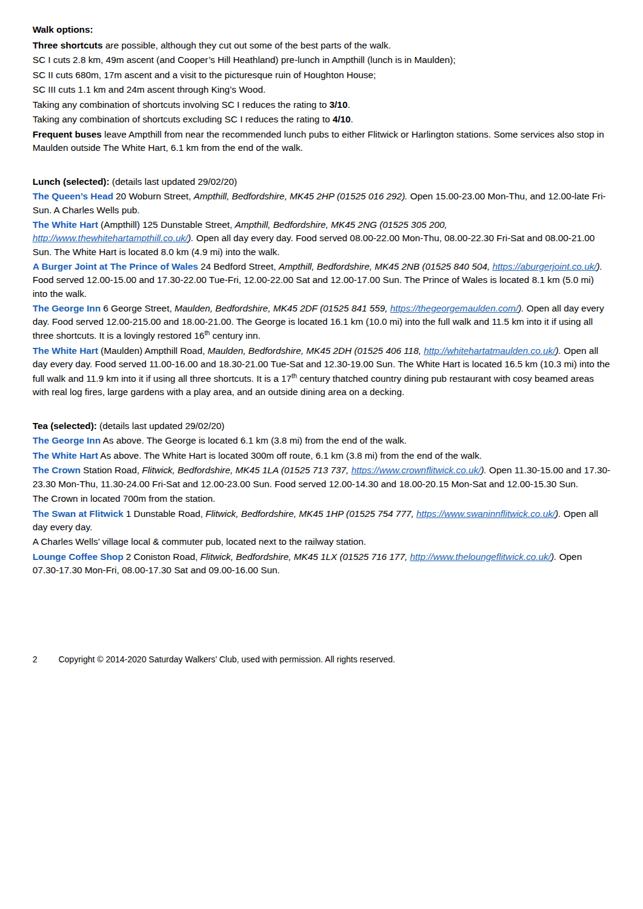Walk options:
Three shortcuts are possible, although they cut out some of the best parts of the walk.
SC I cuts 2.8 km, 49m ascent (and Cooper’s Hill Heathland) pre-lunch in Ampthill (lunch is in Maulden);
SC II cuts 680m, 17m ascent and a visit to the picturesque ruin of Houghton House;
SC III cuts 1.1 km and 24m ascent through King’s Wood.
Taking any combination of shortcuts involving SC I reduces the rating to 3/10.
Taking any combination of shortcuts excluding SC I reduces the rating to 4/10.
Frequent buses leave Ampthill from near the recommended lunch pubs to either Flitwick or Harlington stations. Some services also stop in Maulden outside The White Hart, 6.1 km from the end of the walk.
Lunch (selected): (details last updated 29/02/20)
The Queen’s Head 20 Woburn Street, Ampthill, Bedfordshire, MK45 2HP (01525 016 292). Open 15.00-23.00 Mon-Thu, and 12.00-late Fri-Sun. A Charles Wells pub.
The White Hart (Ampthill) 125 Dunstable Street, Ampthill, Bedfordshire, MK45 2NG (01525 305 200, http://www.thewhitehartampthill.co.uk/). Open all day every day. Food served 08.00-22.00 Mon-Thu, 08.00-22.30 Fri-Sat and 08.00-21.00 Sun. The White Hart is located 8.0 km (4.9 mi) into the walk.
A Burger Joint at The Prince of Wales 24 Bedford Street, Ampthill, Bedfordshire, MK45 2NB (01525 840 504, https://aburgerjoint.co.uk/). Food served 12.00-15.00 and 17.30-22.00 Tue-Fri, 12.00-22.00 Sat and 12.00-17.00 Sun. The Prince of Wales is located 8.1 km (5.0 mi) into the walk.
The George Inn 6 George Street, Maulden, Bedfordshire, MK45 2DF (01525 841 559, https://thegeorgemaulden.com/). Open all day every day. Food served 12.00-215.00 and 18.00-21.00. The George is located 16.1 km (10.0 mi) into the full walk and 11.5 km into it if using all three shortcuts. It is a lovingly restored 16th century inn.
The White Hart (Maulden) Ampthill Road, Maulden, Bedfordshire, MK45 2DH (01525 406 118, http://whitehartatmaulden.co.uk/). Open all day every day. Food served 11.00-16.00 and 18.30-21.00 Tue-Sat and 12.30-19.00 Sun. The White Hart is located 16.5 km (10.3 mi) into the full walk and 11.9 km into it if using all three shortcuts. It is a 17th century thatched country dining pub restaurant with cosy beamed areas with real log fires, large gardens with a play area, and an outside dining area on a decking.
Tea (selected): (details last updated 29/02/20)
The George Inn As above. The George is located 6.1 km (3.8 mi) from the end of the walk.
The White Hart As above. The White Hart is located 300m off route, 6.1 km (3.8 mi) from the end of the walk.
The Crown Station Road, Flitwick, Bedfordshire, MK45 1LA (01525 713 737, https://www.crownflitwick.co.uk/). Open 11.30-15.00 and 17.30-23.30 Mon-Thu, 11.30-24.00 Fri-Sat and 12.00-23.00 Sun. Food served 12.00-14.30 and 18.00-20.15 Mon-Sat and 12.00-15.30 Sun.
The Crown in located 700m from the station.
The Swan at Flitwick 1 Dunstable Road, Flitwick, Bedfordshire, MK45 1HP (01525 754 777, https://www.swaninnflitwick.co.uk/). Open all day every day.
A Charles Wells’ village local & commuter pub, located next to the railway station.
Lounge Coffee Shop 2 Coniston Road, Flitwick, Bedfordshire, MK45 1LX (01525 716 177, http://www.theloungeflitwick.co.uk/). Open 07.30-17.30 Mon-Fri, 08.00-17.30 Sat and 09.00-16.00 Sun.
2 Copyright © 2014-2020 Saturday Walkers’ Club, used with permission. All rights reserved.